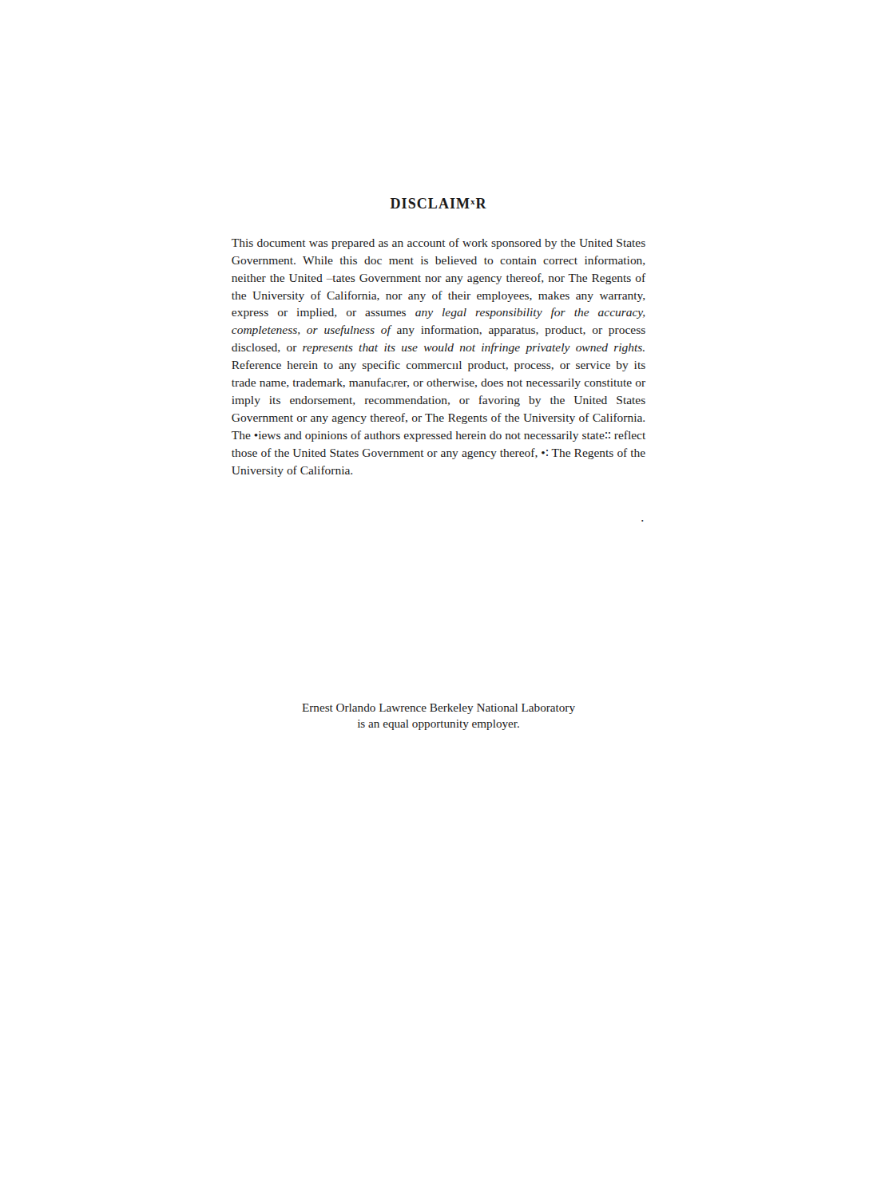DISCLAIMˣR
This document was prepared as an account of work sponsored by the United States Government. While this doc ment is believed to contain correct information, neither the United –tates Government nor any agency thereof, nor The Regents of the University of California, nor any of their employees, makes any warranty, express or implied, or assumes any legal responsibility for the accuracy, completeness, or usefulness of any information, apparatus, product, or process disclosed, or represents that its use would not infringe privately owned rights. Reference herein to any specific commercııl product, process, or service by its trade name, trademark, manufacᵢrer, or otherwise, does not necessarily constitute or imply its endorsement, recommendation, or favoring by the United States Government or any agency thereof, or The Regents of the University of California. The •iews and opinions of authors expressed herein do not necessarily state∶∶ reflect those of the United States Government or any agency thereof, •∶ The Regents of the University of California.
.
Ernest Orlando Lawrence Berkeley National Laboratory
is an equal opportunity employer.